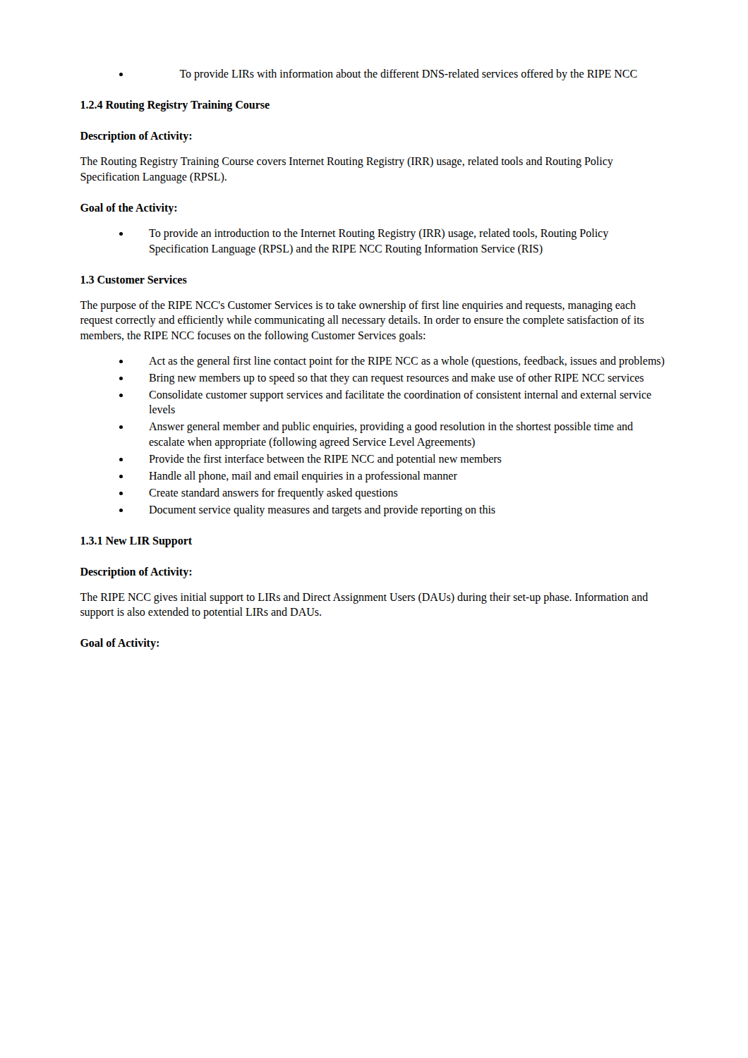To provide LIRs with information about the different DNS-related services offered by the RIPE NCC
1.2.4 Routing Registry Training Course
Description of Activity:
The Routing Registry Training Course covers Internet Routing Registry (IRR) usage, related tools and Routing Policy Specification Language (RPSL).
Goal of the Activity:
To provide an introduction to the Internet Routing Registry (IRR) usage, related tools, Routing Policy Specification Language (RPSL) and the RIPE NCC Routing Information Service (RIS)
1.3 Customer Services
The purpose of the RIPE NCC's Customer Services is to take ownership of first line enquiries and requests, managing each request correctly and efficiently while communicating all necessary details. In order to ensure the complete satisfaction of its members, the RIPE NCC focuses on the following Customer Services goals:
Act as the general first line contact point for the RIPE NCC as a whole (questions, feedback, issues and problems)
Bring new members up to speed so that they can request resources and make use of other RIPE NCC services
Consolidate customer support services and facilitate the coordination of consistent internal and external service levels
Answer general member and public enquiries, providing a good resolution in the shortest possible time and escalate when appropriate (following agreed Service Level Agreements)
Provide the first interface between the RIPE NCC and potential new members
Handle all phone, mail and email enquiries in a professional manner
Create standard answers for frequently asked questions
Document service quality measures and targets and provide reporting on this
1.3.1 New LIR Support
Description of Activity:
The RIPE NCC gives initial support to LIRs and Direct Assignment Users (DAUs) during their set-up phase. Information and support is also extended to potential LIRs and DAUs.
Goal of Activity: